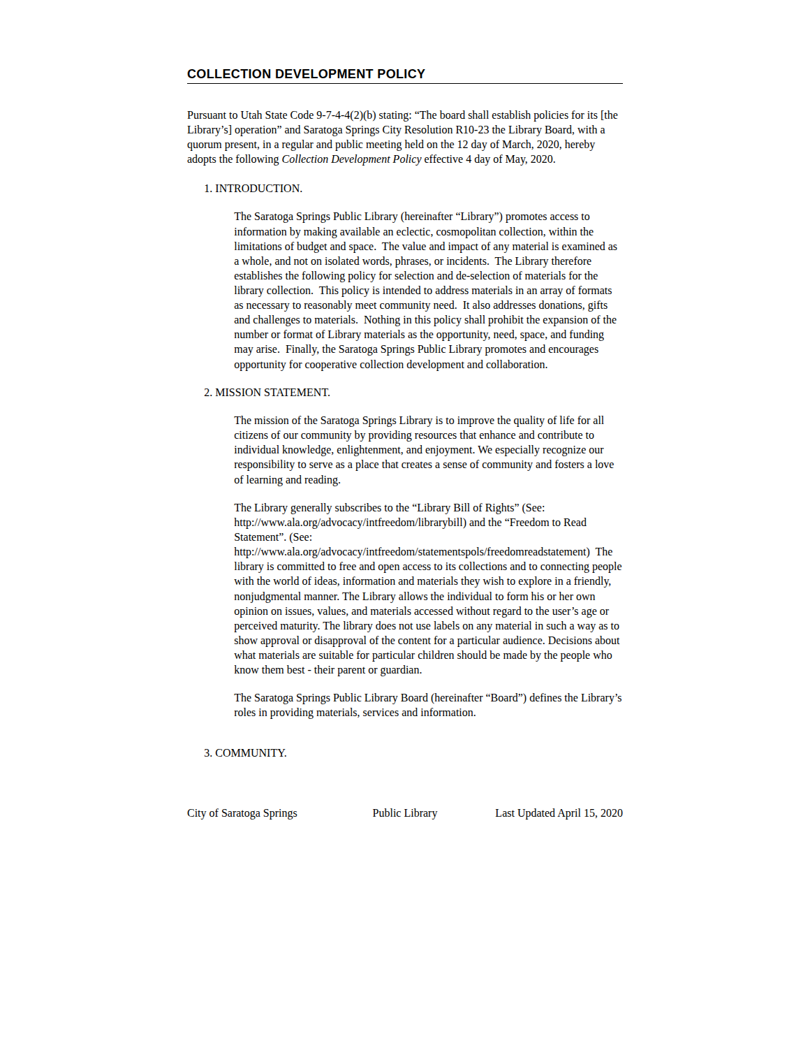COLLECTION DEVELOPMENT POLICY
Pursuant to Utah State Code 9-7-4-4(2)(b) stating: “The board shall establish policies for its [the Library’s] operation” and Saratoga Springs City Resolution R10-23 the Library Board, with a quorum present, in a regular and public meeting held on the 12 day of March, 2020, hereby adopts the following Collection Development Policy effective 4 day of May, 2020.
INTRODUCTION.
The Saratoga Springs Public Library (hereinafter “Library”) promotes access to information by making available an eclectic, cosmopolitan collection, within the limitations of budget and space. The value and impact of any material is examined as a whole, and not on isolated words, phrases, or incidents. The Library therefore establishes the following policy for selection and de-selection of materials for the library collection. This policy is intended to address materials in an array of formats as necessary to reasonably meet community need. It also addresses donations, gifts and challenges to materials. Nothing in this policy shall prohibit the expansion of the number or format of Library materials as the opportunity, need, space, and funding may arise. Finally, the Saratoga Springs Public Library promotes and encourages opportunity for cooperative collection development and collaboration.
MISSION STATEMENT.
The mission of the Saratoga Springs Library is to improve the quality of life for all citizens of our community by providing resources that enhance and contribute to individual knowledge, enlightenment, and enjoyment. We especially recognize our responsibility to serve as a place that creates a sense of community and fosters a love of learning and reading.
The Library generally subscribes to the “Library Bill of Rights” (See: http://www.ala.org/advocacy/intfreedom/librarybill) and the “Freedom to Read Statement”. (See: http://www.ala.org/advocacy/intfreedom/statementspols/freedomreadstatement) The library is committed to free and open access to its collections and to connecting people with the world of ideas, information and materials they wish to explore in a friendly, nonjudgmental manner. The Library allows the individual to form his or her own opinion on issues, values, and materials accessed without regard to the user’s age or perceived maturity. The library does not use labels on any material in such a way as to show approval or disapproval of the content for a particular audience. Decisions about what materials are suitable for particular children should be made by the people who know them best - their parent or guardian.
The Saratoga Springs Public Library Board (hereinafter “Board”) defines the Library’s roles in providing materials, services and information.
COMMUNITY.
City of Saratoga Springs Public Library Last Updated April 15, 2020